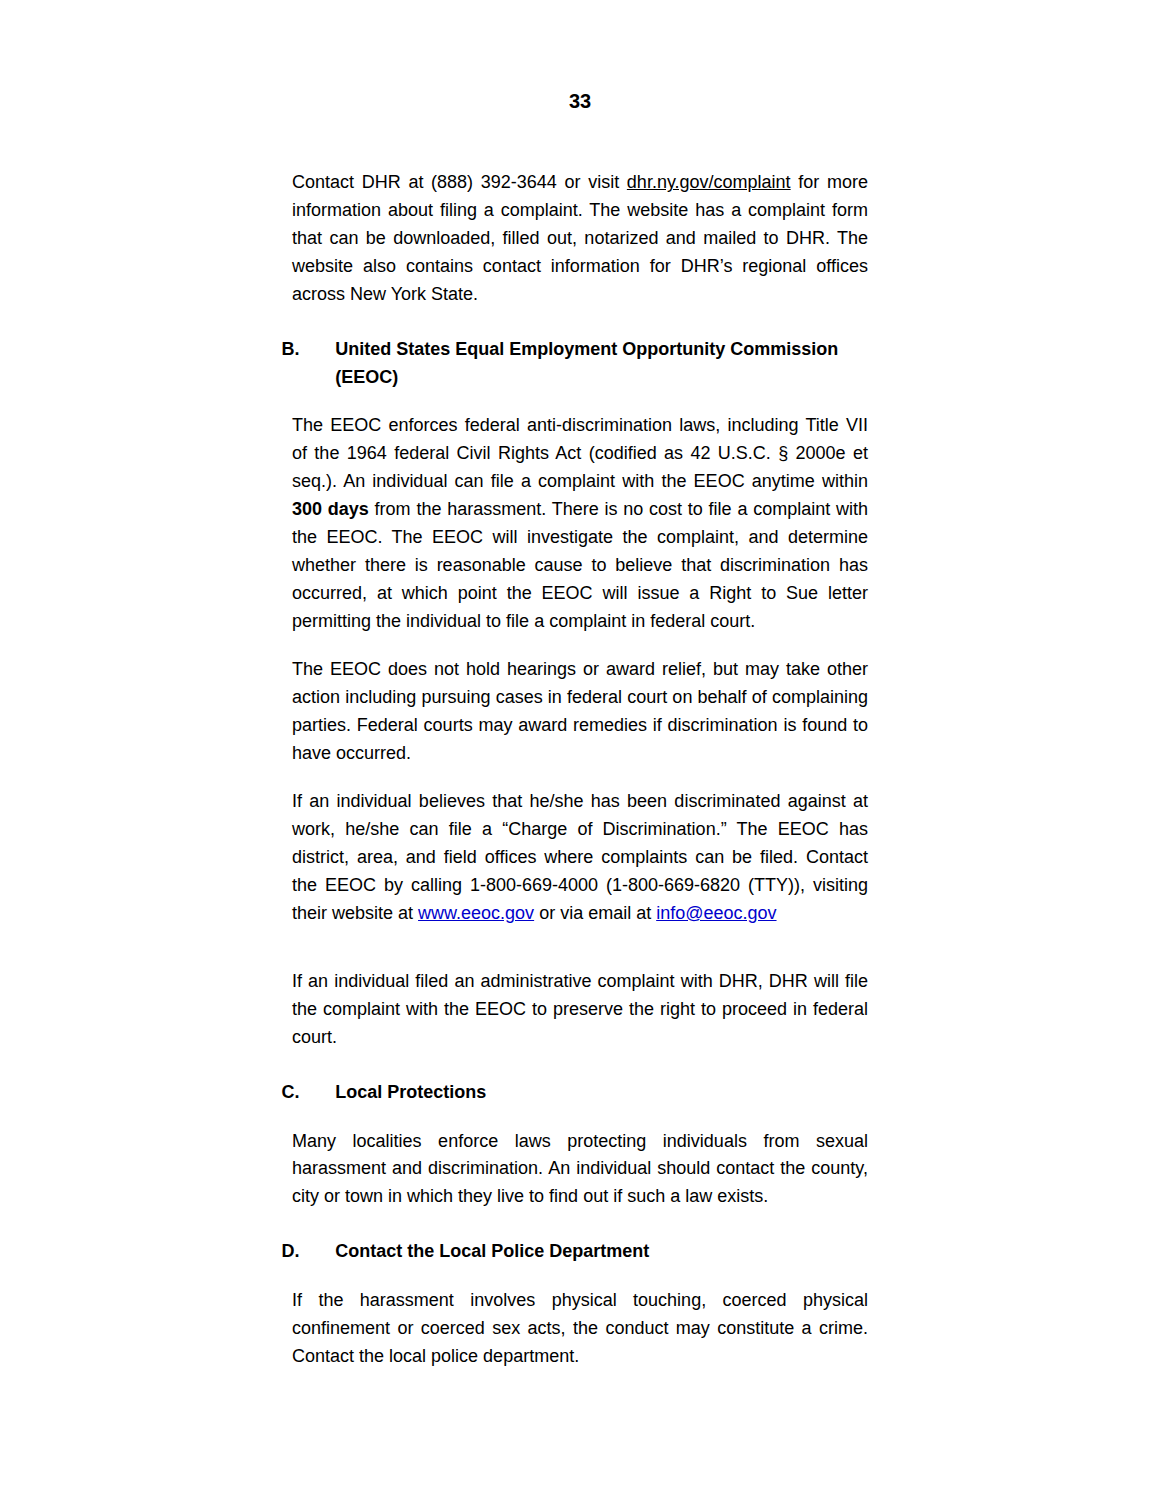33
Contact DHR at (888) 392-3644 or visit dhr.ny.gov/complaint for more information about filing a complaint. The website has a complaint form that can be downloaded, filled out, notarized and mailed to DHR. The website also contains contact information for DHR’s regional offices across New York State.
B. United States Equal Employment Opportunity Commission (EEOC)
The EEOC enforces federal anti-discrimination laws, including Title VII of the 1964 federal Civil Rights Act (codified as 42 U.S.C. § 2000e et seq.). An individual can file a complaint with the EEOC anytime within 300 days from the harassment. There is no cost to file a complaint with the EEOC. The EEOC will investigate the complaint, and determine whether there is reasonable cause to believe that discrimination has occurred, at which point the EEOC will issue a Right to Sue letter permitting the individual to file a complaint in federal court.
The EEOC does not hold hearings or award relief, but may take other action including pursuing cases in federal court on behalf of complaining parties. Federal courts may award remedies if discrimination is found to have occurred.
If an individual believes that he/she has been discriminated against at work, he/she can file a “Charge of Discrimination.” The EEOC has district, area, and field offices where complaints can be filed. Contact the EEOC by calling 1-800-669-4000 (1-800-669-6820 (TTY)), visiting their website at www.eeoc.gov or via email at info@eeoc.gov
If an individual filed an administrative complaint with DHR, DHR will file the complaint with the EEOC to preserve the right to proceed in federal court.
C. Local Protections
Many localities enforce laws protecting individuals from sexual harassment and discrimination. An individual should contact the county, city or town in which they live to find out if such a law exists.
D. Contact the Local Police Department
If the harassment involves physical touching, coerced physical confinement or coerced sex acts, the conduct may constitute a crime. Contact the local police department.